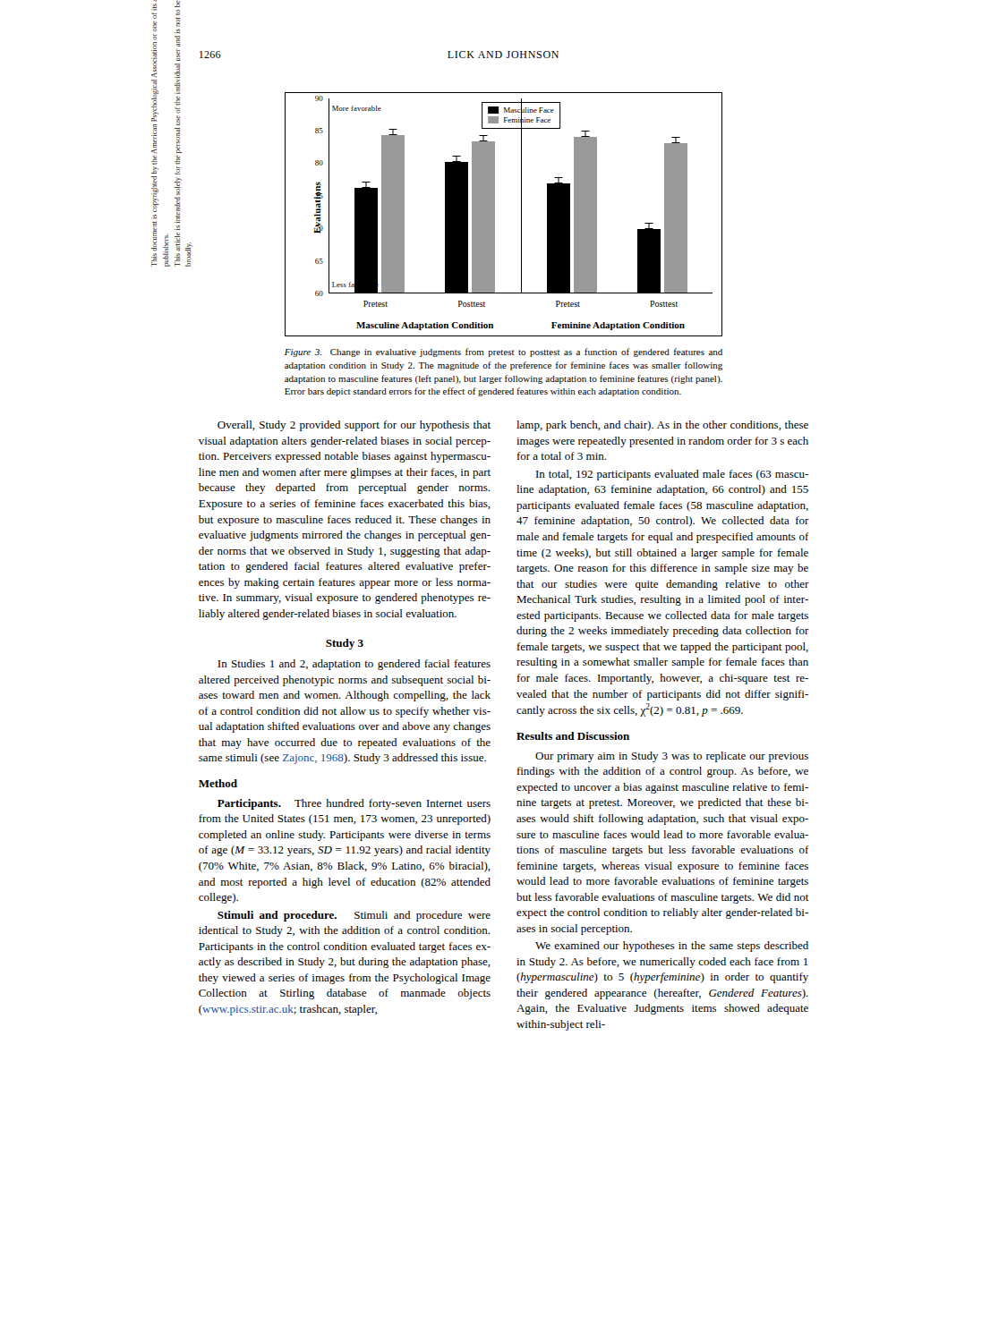1266
LICK AND JOHNSON
This document is copyrighted by the American Psychological Association or one of its allied publishers.
This article is intended solely for the personal use of the individual user and is not to be disseminated broadly.
Evaluations
90 85 80 75 70 65 60
More favorable
Less favorable
Masculine Face
Feminine Face
Pretest Posttest
Pretest Posttest
Masculine Adaptation Condition
Feminine Adaptation Condition
Figure 3. Change in evaluative judgments from pretest to posttest as a function of gendered features and adaptation condition in Study 2. The magnitude of the preference for feminine faces was smaller following adaptation to masculine features (left panel), but larger following adaptation to feminine features (right panel). Error bars depict standard errors for the effect of gendered features within each adaptation condition.
Overall, Study 2 provided support for our hypothesis that visual adaptation alters gender-related biases in social perception. Perceivers expressed notable biases against hypermasculine men and women after mere glimpses at their faces, in part because they departed from perceptual gender norms. Exposure to a series of feminine faces exacerbated this bias, but exposure to masculine faces reduced it. These changes in evaluative judgments mirrored the changes in perceptual gender norms that we observed in Study 1, suggesting that adaptation to gendered facial features altered evaluative preferences by making certain features appear more or less normative. In summary, visual exposure to gendered phenotypes reliably altered gender-related biases in social evaluation.
Study 3
In Studies 1 and 2, adaptation to gendered facial features altered perceived phenotypic norms and subsequent social biases toward men and women. Although compelling, the lack of a control condition did not allow us to specify whether visual adaptation shifted evaluations over and above any changes that may have occurred due to repeated evaluations of the same stimuli (see Zajonc, 1968). Study 3 addressed this issue.
Method
Participants. Three hundred forty-seven Internet users from the United States (151 men, 173 women, 23 unreported) completed an online study. Participants were diverse in terms of age (M = 33.12 years, SD = 11.92 years) and racial identity (70% White, 7% Asian, 8% Black, 9% Latino, 6% biracial), and most reported a high level of education (82% attended college).
Stimuli and procedure. Stimuli and procedure were identical to Study 2, with the addition of a control condition. Participants in the control condition evaluated target faces exactly as described in Study 2, but during the adaptation phase, they viewed a series of images from the Psychological Image Collection at Stirling database of manmade objects (www.pics.stir.ac.uk; trashcan, stapler,
lamp, park bench, and chair). As in the other conditions, these images were repeatedly presented in random order for 3 s each for a total of 3 min.
In total, 192 participants evaluated male faces (63 masculine adaptation, 63 feminine adaptation, 66 control) and 155 participants evaluated female faces (58 masculine adaptation, 47 feminine adaptation, 50 control). We collected data for male and female targets for equal and prespecified amounts of time (2 weeks), but still obtained a larger sample for female targets. One reason for this difference in sample size may be that our studies were quite demanding relative to other Mechanical Turk studies, resulting in a limited pool of interested participants. Because we collected data for male targets during the 2 weeks immediately preceding data collection for female targets, we suspect that we tapped the participant pool, resulting in a somewhat smaller sample for female faces than for male faces. Importantly, however, a chi-square test revealed that the number of participants did not differ significantly across the six cells, χ2(2) = 0.81, p = .669.
Results and Discussion
Our primary aim in Study 3 was to replicate our previous findings with the addition of a control group. As before, we expected to uncover a bias against masculine relative to feminine targets at pretest. Moreover, we predicted that these biases would shift following adaptation, such that visual exposure to masculine faces would lead to more favorable evaluations of masculine targets but less favorable evaluations of feminine targets, whereas visual exposure to feminine faces would lead to more favorable evaluations of feminine targets but less favorable evaluations of masculine targets. We did not expect the control condition to reliably alter gender-related biases in social perception.
We examined our hypotheses in the same steps described in Study 2. As before, we numerically coded each face from 1 (hypermasculine) to 5 (hyperfeminine) in order to quantify their gendered appearance (hereafter, Gendered Features). Again, the Evaluative Judgments items showed adequate within-subject reli-